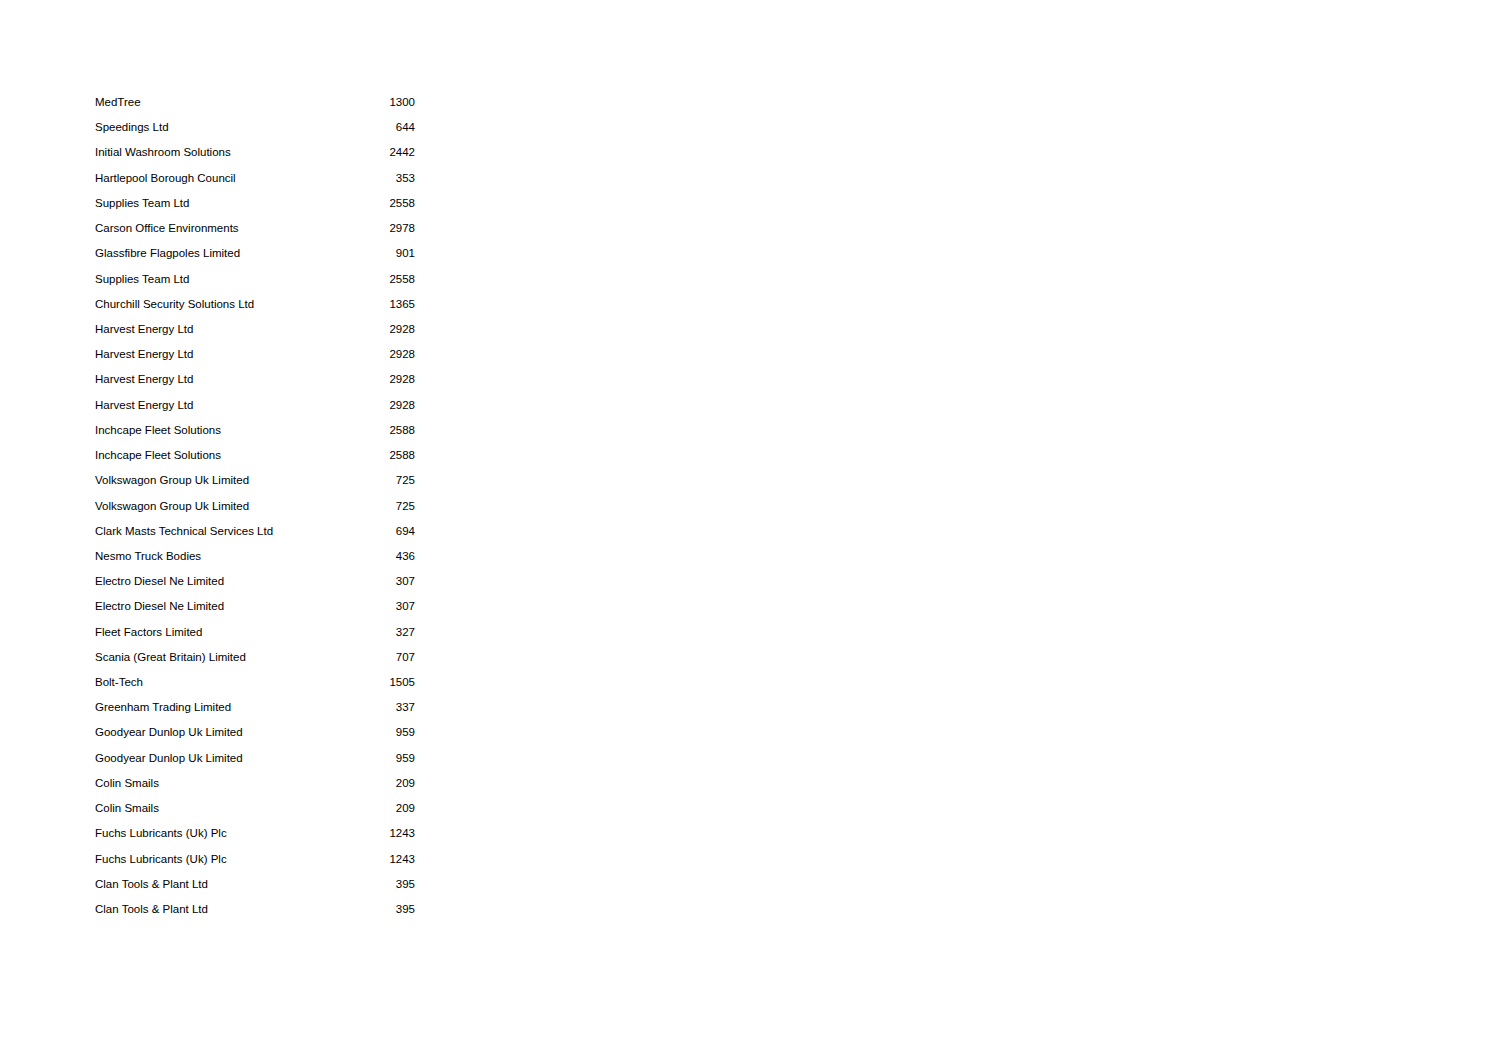| MedTree | 1300 |
| Speedings Ltd | 644 |
| Initial Washroom Solutions | 2442 |
| Hartlepool Borough Council | 353 |
| Supplies Team Ltd | 2558 |
| Carson Office Environments | 2978 |
| Glassfibre Flagpoles Limited | 901 |
| Supplies Team Ltd | 2558 |
| Churchill Security Solutions Ltd | 1365 |
| Harvest Energy Ltd | 2928 |
| Harvest Energy Ltd | 2928 |
| Harvest Energy Ltd | 2928 |
| Harvest Energy Ltd | 2928 |
| Inchcape Fleet Solutions | 2588 |
| Inchcape Fleet Solutions | 2588 |
| Volkswagon Group Uk Limited | 725 |
| Volkswagon Group Uk Limited | 725 |
| Clark Masts Technical Services Ltd | 694 |
| Nesmo Truck Bodies | 436 |
| Electro Diesel Ne Limited | 307 |
| Electro Diesel Ne Limited | 307 |
| Fleet Factors Limited | 327 |
| Scania (Great Britain) Limited | 707 |
| Bolt-Tech | 1505 |
| Greenham Trading Limited | 337 |
| Goodyear Dunlop Uk Limited | 959 |
| Goodyear Dunlop Uk Limited | 959 |
| Colin Smails | 209 |
| Colin Smails | 209 |
| Fuchs Lubricants (Uk) Plc | 1243 |
| Fuchs Lubricants (Uk) Plc | 1243 |
| Clan Tools & Plant Ltd | 395 |
| Clan Tools & Plant Ltd | 395 |